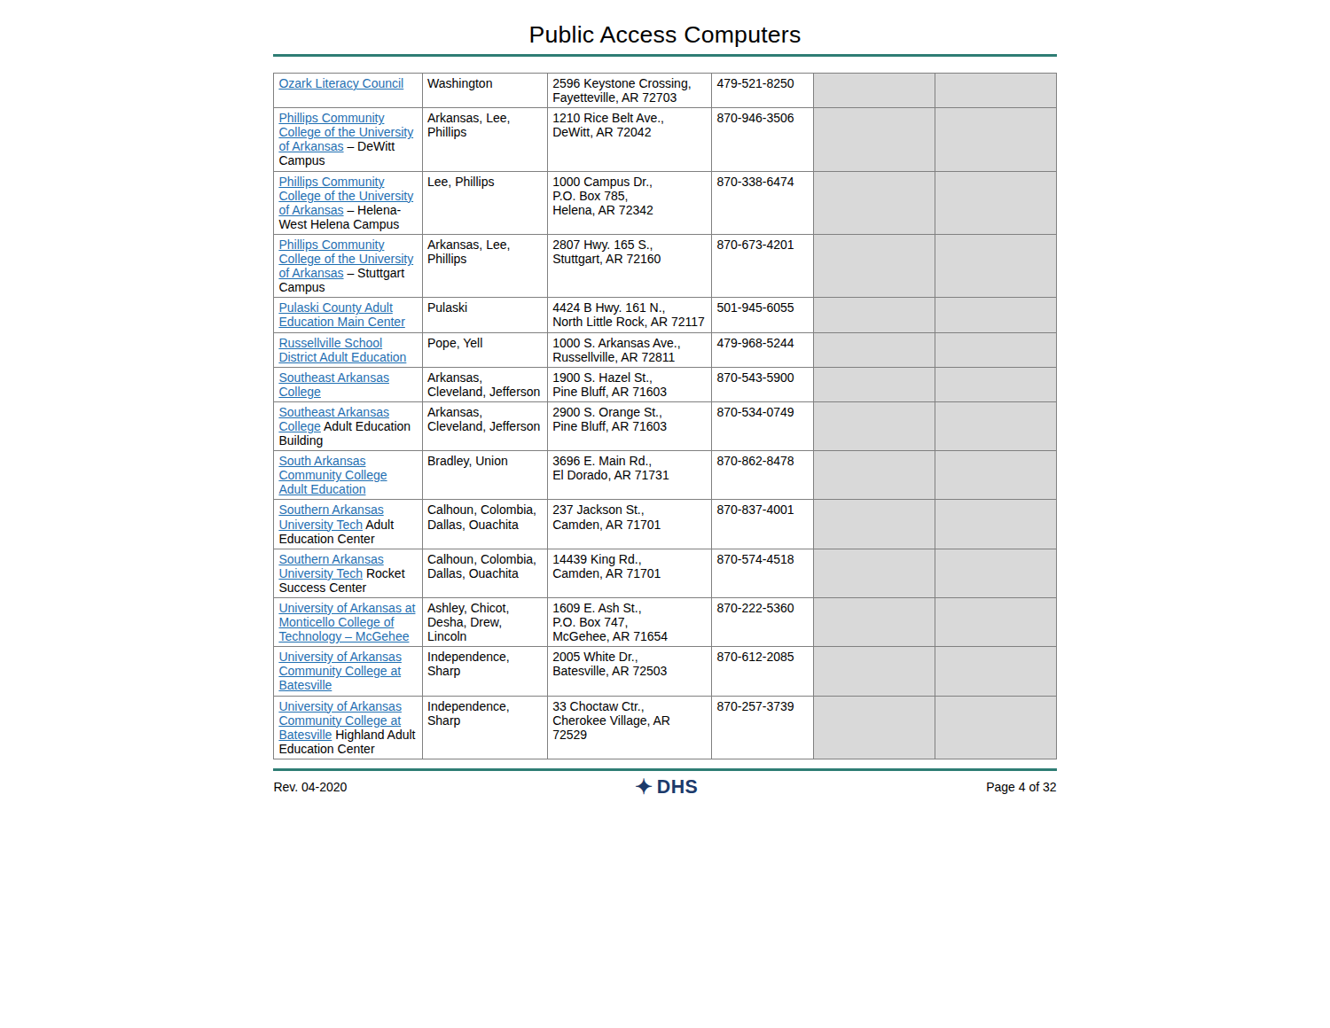Public Access Computers
| Ozark Literacy Council | Washington | 2596 Keystone Crossing, Fayetteville, AR 72703 | 479-521-8250 | | |
| Phillips Community College of the University of Arkansas – DeWitt Campus | Arkansas, Lee, Phillips | 1210 Rice Belt Ave., DeWitt, AR 72042 | 870-946-3506 | | |
| Phillips Community College of the University of Arkansas – Helena-West Helena Campus | Lee, Phillips | 1000 Campus Dr., P.O. Box 785, Helena, AR 72342 | 870-338-6474 | | |
| Phillips Community College of the University of Arkansas – Stuttgart Campus | Arkansas, Lee, Phillips | 2807 Hwy. 165 S., Stuttgart, AR 72160 | 870-673-4201 | | |
| Pulaski County Adult Education Main Center | Pulaski | 4424 B Hwy. 161 N., North Little Rock, AR 72117 | 501-945-6055 | | |
| Russellville School District Adult Education | Pope, Yell | 1000 S. Arkansas Ave., Russellville, AR 72811 | 479-968-5244 | | |
| Southeast Arkansas College | Arkansas, Cleveland, Jefferson | 1900 S. Hazel St., Pine Bluff, AR 71603 | 870-543-5900 | | |
| Southeast Arkansas College Adult Education Building | Arkansas, Cleveland, Jefferson | 2900 S. Orange St., Pine Bluff, AR 71603 | 870-534-0749 | | |
| South Arkansas Community College Adult Education | Bradley, Union | 3696 E. Main Rd., El Dorado, AR 71731 | 870-862-8478 | | |
| Southern Arkansas University Tech Adult Education Center | Calhoun, Colombia, Dallas, Ouachita | 237 Jackson St., Camden, AR 71701 | 870-837-4001 | | |
| Southern Arkansas University Tech Rocket Success Center | Calhoun, Colombia, Dallas, Ouachita | 14439 King Rd., Camden, AR 71701 | 870-574-4518 | | |
| University of Arkansas at Monticello College of Technology – McGehee | Ashley, Chicot, Desha, Drew, Lincoln | 1609 E. Ash St., P.O. Box 747, McGehee, AR 71654 | 870-222-5360 | | |
| University of Arkansas Community College at Batesville | Independence, Sharp | 2005 White Dr., Batesville, AR 72503 | 870-612-2085 | | |
| University of Arkansas Community College at Batesville Highland Adult Education Center | Independence, Sharp | 33 Choctaw Ctr., Cherokee Village, AR 72529 | 870-257-3739 | | |
Rev. 04-2020
✦DHS
Page 4 of 32